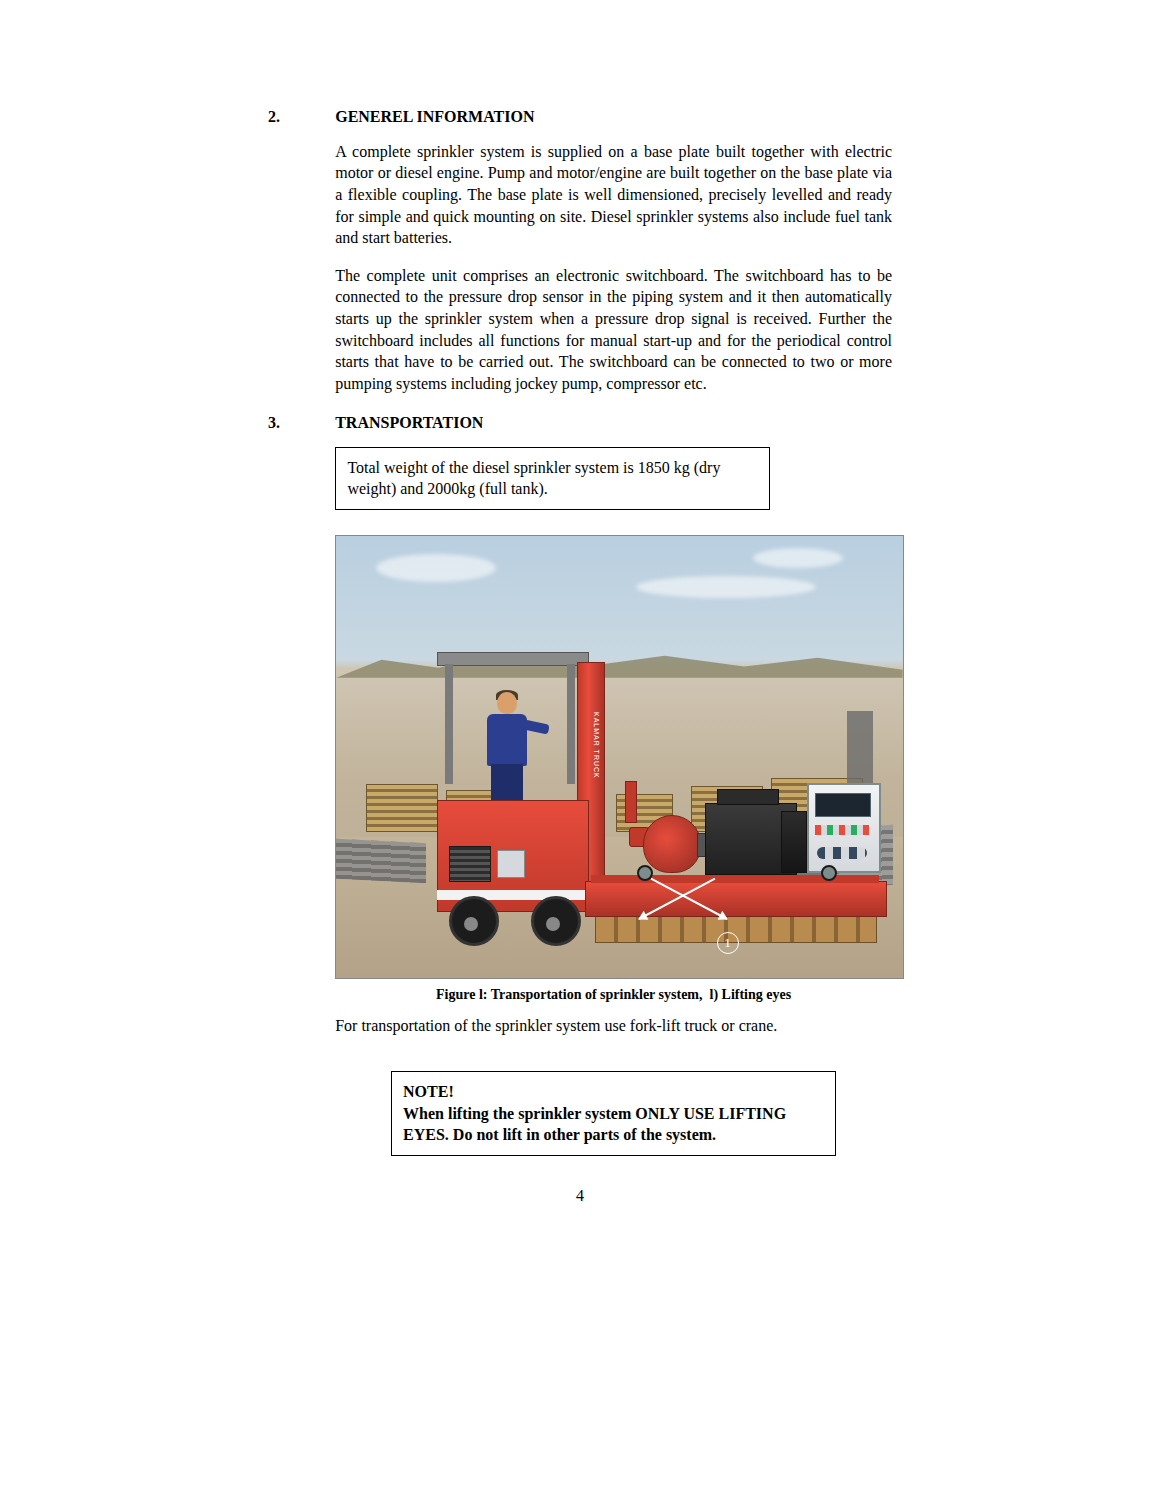2. GENEREL INFORMATION
A complete sprinkler system is supplied on a base plate built together with electric motor or diesel engine. Pump and motor/engine are built together on the base plate via a flexible coupling. The base plate is well dimensioned, precisely levelled and ready for simple and quick mounting on site. Diesel sprinkler systems also include fuel tank and start batteries.
The complete unit comprises an electronic switchboard. The switchboard has to be connected to the pressure drop sensor in the piping system and it then automatically starts up the sprinkler system when a pressure drop signal is received. Further the switchboard includes all functions for manual start-up and for the periodical control starts that have to be carried out. The switchboard can be connected to two or more pumping systems including jockey pump, compressor etc.
3. TRANSPORTATION
Total weight of the diesel sprinkler system is 1850 kg (dry weight) and 2000kg (full tank).
KALMAR TRUCK
1
Figure l: Transportation of sprinkler system, l) Lifting eyes
For transportation of the sprinkler system use fork-lift truck or crane.
NOTE!
When lifting the sprinkler system ONLY USE LIFTING EYES. Do not lift in other parts of the system.
4